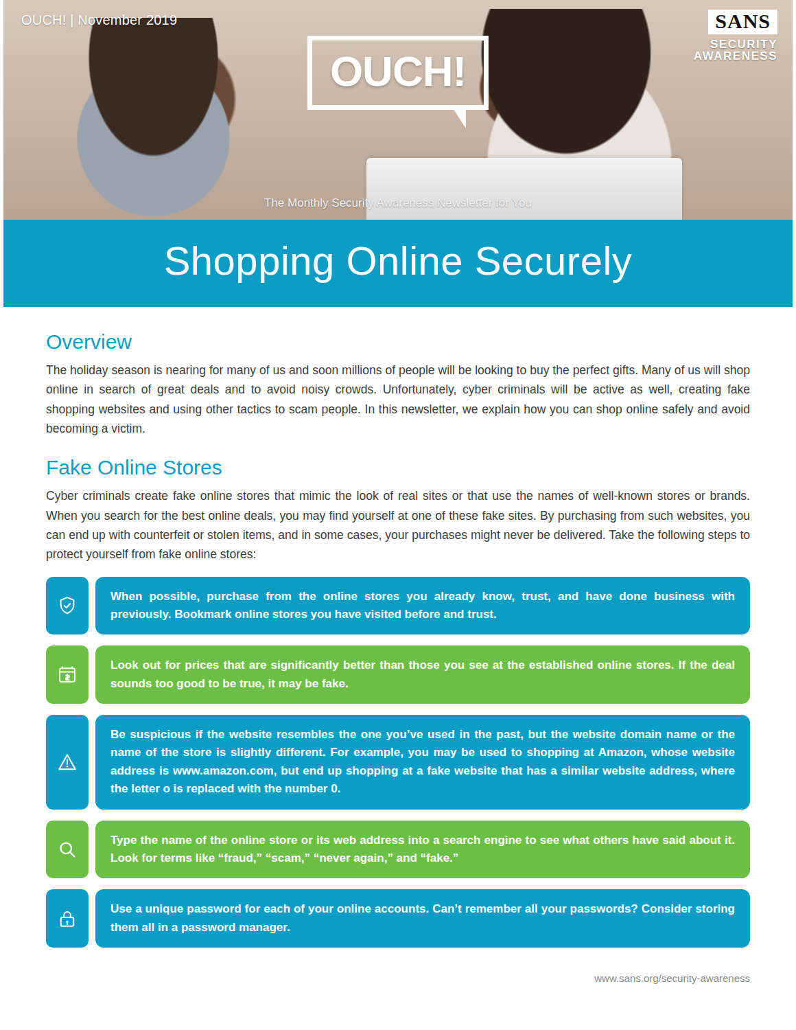OUCH! | November 2019
SANS
SECURITY AWARENESS
OUCH!
The Monthly Security Awareness Newsletter for You
Shopping Online Securely
Overview
The holiday season is nearing for many of us and soon millions of people will be looking to buy the perfect gifts. Many of us will shop online in search of great deals and to avoid noisy crowds. Unfortunately, cyber criminals will be active as well, creating fake shopping websites and using other tactics to scam people. In this newsletter, we explain how you can shop online safely and avoid becoming a victim.
Fake Online Stores
Cyber criminals create fake online stores that mimic the look of real sites or that use the names of well-known stores or brands. When you search for the best online deals, you may find yourself at one of these fake sites. By purchasing from such websites, you can end up with counterfeit or stolen items, and in some cases, your purchases might never be delivered. Take the following steps to protect yourself from fake online stores:
When possible, purchase from the online stores you already know, trust, and have done business with previously. Bookmark online stores you have visited before and trust.
Look out for prices that are significantly better than those you see at the established online stores. If the deal sounds too good to be true, it may be fake.
Be suspicious if the website resembles the one you’ve used in the past, but the website domain name or the name of the store is slightly different. For example, you may be used to shopping at Amazon, whose website address is www.amazon.com, but end up shopping at a fake website that has a similar website address, where the letter o is replaced with the number 0.
Type the name of the online store or its web address into a search engine to see what others have said about it. Look for terms like “fraud,” “scam,” “never again,” and “fake.”
Use a unique password for each of your online accounts. Can’t remember all your passwords? Consider storing them all in a password manager.
www.sans.org/security-awareness